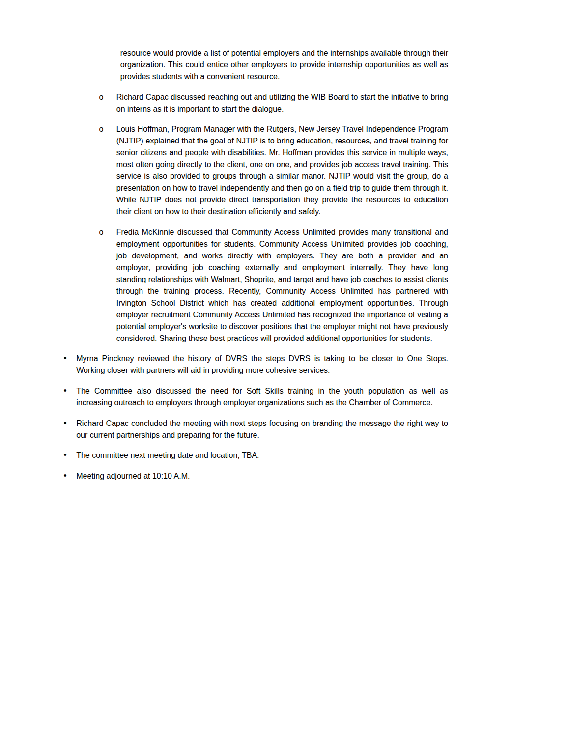resource would provide a list of potential employers and the internships available through their organization. This could entice other employers to provide internship opportunities as well as provides students with a convenient resource.
Richard Capac discussed reaching out and utilizing the WIB Board to start the initiative to bring on interns as it is important to start the dialogue.
Louis Hoffman, Program Manager with the Rutgers, New Jersey Travel Independence Program (NJTIP) explained that the goal of NJTIP is to bring education, resources, and travel training for senior citizens and people with disabilities. Mr. Hoffman provides this service in multiple ways, most often going directly to the client, one on one, and provides job access travel training. This service is also provided to groups through a similar manor. NJTIP would visit the group, do a presentation on how to travel independently and then go on a field trip to guide them through it. While NJTIP does not provide direct transportation they provide the resources to education their client on how to their destination efficiently and safely.
Fredia McKinnie discussed that Community Access Unlimited provides many transitional and employment opportunities for students. Community Access Unlimited provides job coaching, job development, and works directly with employers. They are both a provider and an employer, providing job coaching externally and employment internally. They have long standing relationships with Walmart, Shoprite, and target and have job coaches to assist clients through the training process. Recently, Community Access Unlimited has partnered with Irvington School District which has created additional employment opportunities. Through employer recruitment Community Access Unlimited has recognized the importance of visiting a potential employer's worksite to discover positions that the employer might not have previously considered. Sharing these best practices will provided additional opportunities for students.
Myrna Pinckney reviewed the history of DVRS the steps DVRS is taking to be closer to One Stops. Working closer with partners will aid in providing more cohesive services.
The Committee also discussed the need for Soft Skills training in the youth population as well as increasing outreach to employers through employer organizations such as the Chamber of Commerce.
Richard Capac concluded the meeting with next steps focusing on branding the message the right way to our current partnerships and preparing for the future.
The committee next meeting date and location, TBA.
Meeting adjourned at 10:10 A.M.